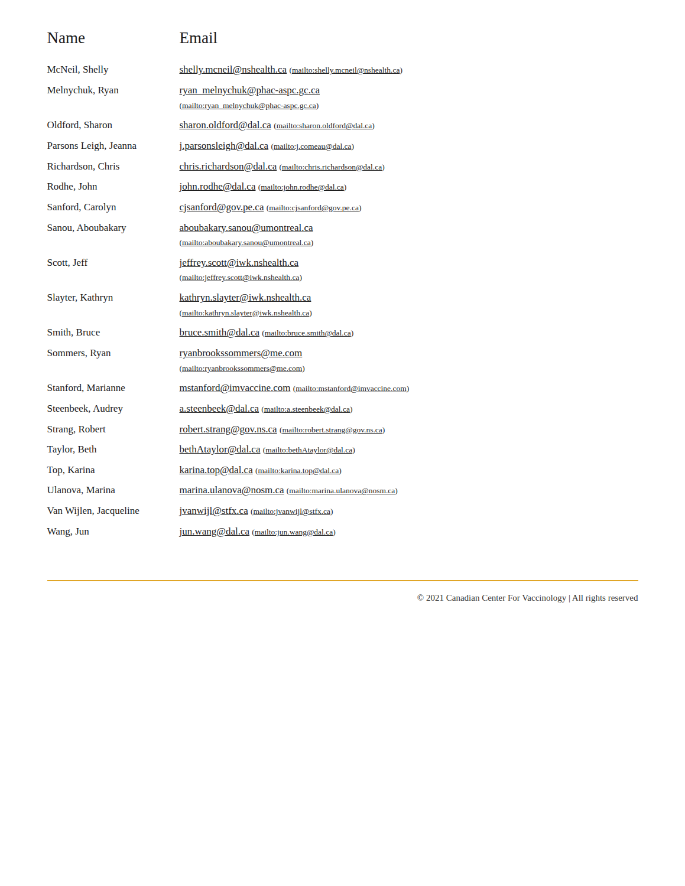| Name | Email |
| --- | --- |
| McNeil, Shelly | shelly.mcneil@nshealth.ca ( mailto:shelly.mcneil@nshealth.ca ) |
| Melnychuk, Ryan | ryan_melnychuk@phac-aspc.gc.ca ( mailto:ryan_melnychuk@phac-aspc.gc.ca ) |
| Oldford, Sharon | sharon.oldford@dal.ca ( mailto:sharon.oldford@dal.ca ) |
| Parsons Leigh, Jeanna | j.parsonsleigh@dal.ca ( mailto:j.comeau@dal.ca ) |
| Richardson, Chris | chris.richardson@dal.ca ( mailto:chris.richardson@dal.ca ) |
| Rodhe, John | john.rodhe@dal.ca ( mailto:john.rodhe@dal.ca ) |
| Sanford, Carolyn | cjsanford@gov.pe.ca ( mailto:cjsanford@gov.pe.ca ) |
| Sanou, Aboubakary | aboubakary.sanou@umontreal.ca ( mailto:aboubakary.sanou@umontreal.ca ) |
| Scott, Jeff | jeffrey.scott@iwk.nshealth.ca ( mailto:jeffrey.scott@iwk.nshealth.ca ) |
| Slayter, Kathryn | kathryn.slayter@iwk.nshealth.ca ( mailto:kathryn.slayter@iwk.nshealth.ca ) |
| Smith, Bruce | bruce.smith@dal.ca ( mailto:bruce.smith@dal.ca ) |
| Sommers, Ryan | ryanbrookssommers@me.com ( mailto:ryanbrookssommers@me.com ) |
| Stanford, Marianne | mstanford@imvaccine.com ( mailto:mstanford@imvaccine.com ) |
| Steenbeek, Audrey | a.steenbeek@dal.ca ( mailto:a.steenbeek@dal.ca ) |
| Strang, Robert | robert.strang@gov.ns.ca ( mailto:robert.strang@gov.ns.ca ) |
| Taylor, Beth | bethAtaylor@dal.ca ( mailto:bethAtaylor@dal.ca ) |
| Top, Karina | karina.top@dal.ca ( mailto:karina.top@dal.ca ) |
| Ulanova, Marina | marina.ulanova@nosm.ca ( mailto:marina.ulanova@nosm.ca ) |
| Van Wijlen, Jacqueline | jvanwijl@stfx.ca ( mailto:jvanwijl@stfx.ca ) |
| Wang, Jun | jun.wang@dal.ca ( mailto:jun.wang@dal.ca ) |
© 2021 Canadian Center For Vaccinology | All rights reserved